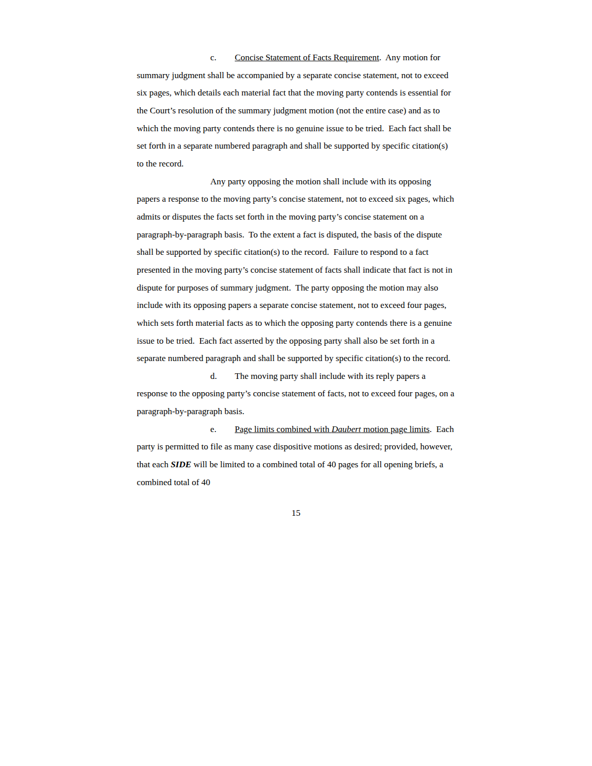c. Concise Statement of Facts Requirement. Any motion for summary judgment shall be accompanied by a separate concise statement, not to exceed six pages, which details each material fact that the moving party contends is essential for the Court’s resolution of the summary judgment motion (not the entire case) and as to which the moving party contends there is no genuine issue to be tried. Each fact shall be set forth in a separate numbered paragraph and shall be supported by specific citation(s) to the record.
Any party opposing the motion shall include with its opposing papers a response to the moving party’s concise statement, not to exceed six pages, which admits or disputes the facts set forth in the moving party’s concise statement on a paragraph-by-paragraph basis. To the extent a fact is disputed, the basis of the dispute shall be supported by specific citation(s) to the record. Failure to respond to a fact presented in the moving party’s concise statement of facts shall indicate that fact is not in dispute for purposes of summary judgment. The party opposing the motion may also include with its opposing papers a separate concise statement, not to exceed four pages, which sets forth material facts as to which the opposing party contends there is a genuine issue to be tried. Each fact asserted by the opposing party shall also be set forth in a separate numbered paragraph and shall be supported by specific citation(s) to the record.
d. The moving party shall include with its reply papers a response to the opposing party’s concise statement of facts, not to exceed four pages, on a paragraph-by-paragraph basis.
e. Page limits combined with Daubert motion page limits. Each party is permitted to file as many case dispositive motions as desired; provided, however, that each SIDE will be limited to a combined total of 40 pages for all opening briefs, a combined total of 40
15